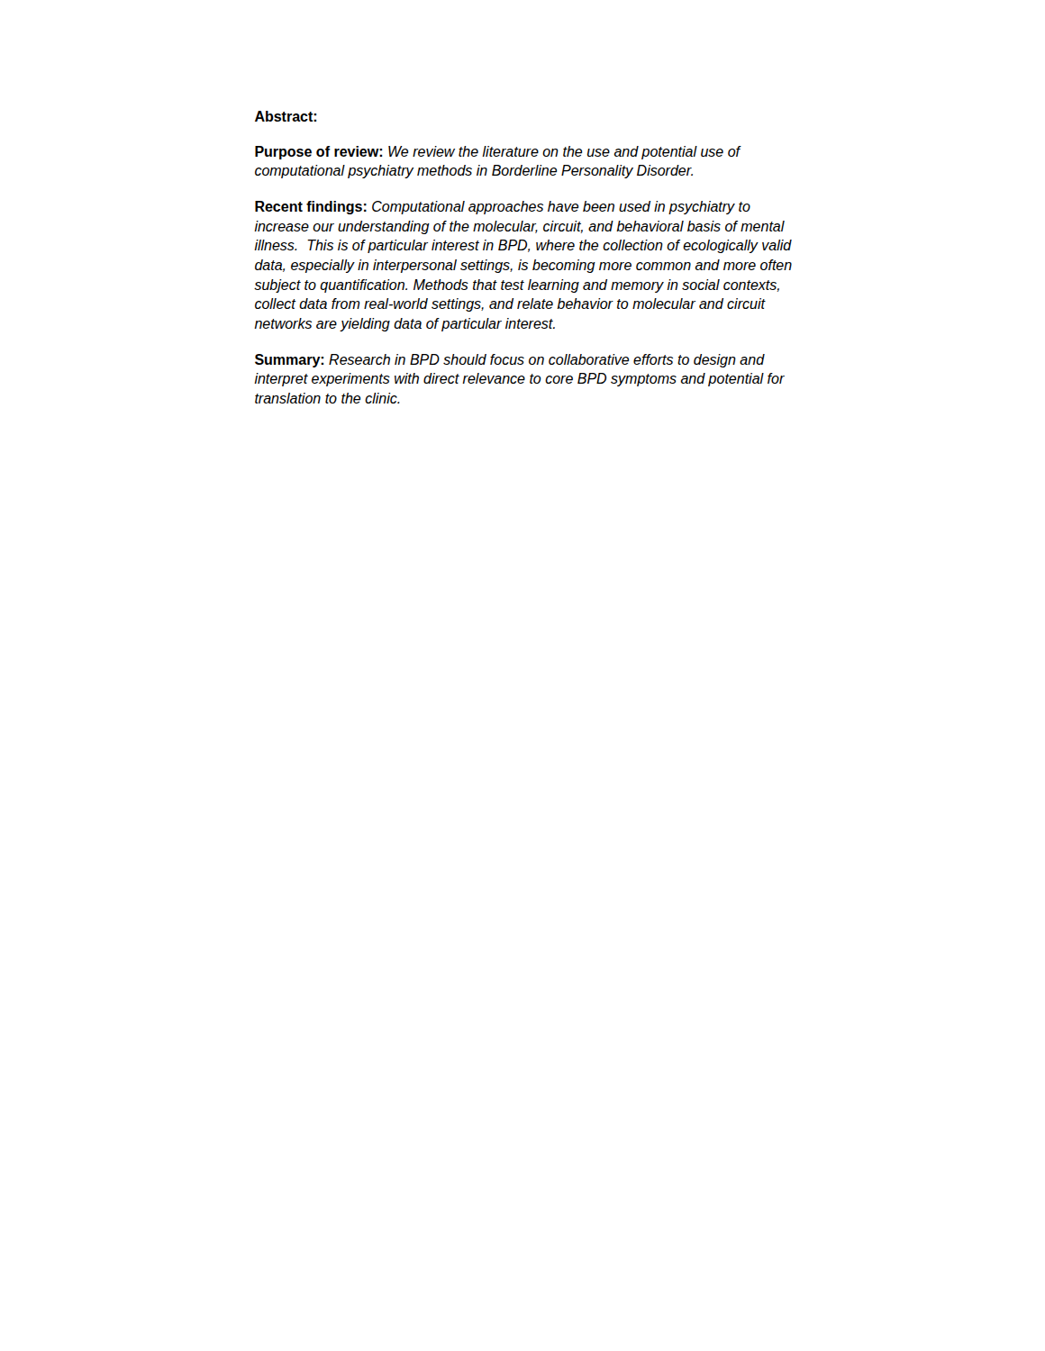Abstract:
Purpose of review: We review the literature on the use and potential use of computational psychiatry methods in Borderline Personality Disorder.
Recent findings: Computational approaches have been used in psychiatry to increase our understanding of the molecular, circuit, and behavioral basis of mental illness. This is of particular interest in BPD, where the collection of ecologically valid data, especially in interpersonal settings, is becoming more common and more often subject to quantification. Methods that test learning and memory in social contexts, collect data from real-world settings, and relate behavior to molecular and circuit networks are yielding data of particular interest.
Summary: Research in BPD should focus on collaborative efforts to design and interpret experiments with direct relevance to core BPD symptoms and potential for translation to the clinic.